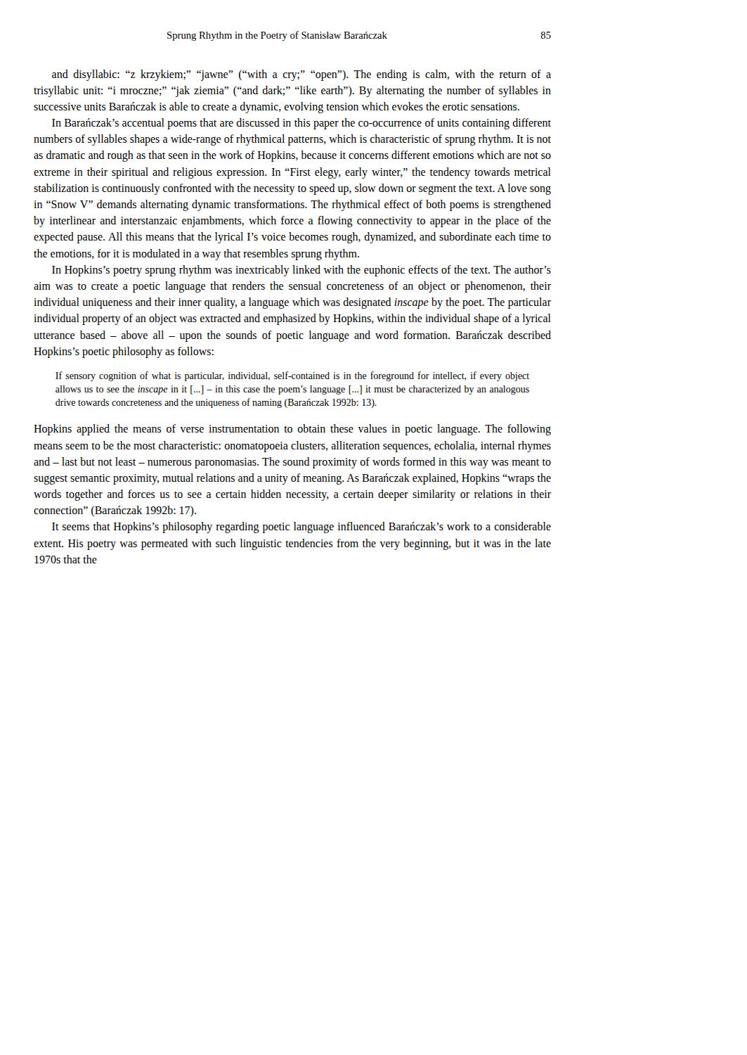Sprung Rhythm in the Poetry of Stanisław Barańczak 85
and disyllabic: “z krzykiem;” “jawne” (“with a cry;” “open”). The ending is calm, with the return of a trisyllabic unit: “i mroczne;” “jak ziemia” (“and dark;” “like earth”). By alternating the number of syllables in successive units Barańczak is able to create a dynamic, evolving tension which evokes the erotic sensations.
In Barańczak’s accentual poems that are discussed in this paper the co-occurrence of units containing different numbers of syllables shapes a wide-range of rhythmical patterns, which is characteristic of sprung rhythm. It is not as dramatic and rough as that seen in the work of Hopkins, because it concerns different emotions which are not so extreme in their spiritual and religious expression. In “First elegy, early winter,” the tendency towards metrical stabilization is continuously confronted with the necessity to speed up, slow down or segment the text. A love song in “Snow V” demands alternating dynamic transformations. The rhythmical effect of both poems is strengthened by interlinear and interstanzaic enjambments, which force a flowing connectivity to appear in the place of the expected pause. All this means that the lyrical I’s voice becomes rough, dynamized, and subordinate each time to the emotions, for it is modulated in a way that resembles sprung rhythm.
In Hopkins’s poetry sprung rhythm was inextricably linked with the euphonic effects of the text. The author’s aim was to create a poetic language that renders the sensual concreteness of an object or phenomenon, their individual uniqueness and their inner quality, a language which was designated inscape by the poet. The particular individual property of an object was extracted and emphasized by Hopkins, within the individual shape of a lyrical utterance based – above all – upon the sounds of poetic language and word formation. Barańczak described Hopkins’s poetic philosophy as follows:
If sensory cognition of what is particular, individual, self-contained is in the foreground for intellect, if every object allows us to see the inscape in it [...] – in this case the poem’s language [...] it must be characterized by an analogous drive towards concreteness and the uniqueness of naming (Barańczak 1992b: 13).
Hopkins applied the means of verse instrumentation to obtain these values in poetic language. The following means seem to be the most characteristic: onomatopoeia clusters, alliteration sequences, echolalia, internal rhymes and – last but not least – numerous paronomasias. The sound proximity of words formed in this way was meant to suggest semantic proximity, mutual relations and a unity of meaning. As Barańczak explained, Hopkins “wraps the words together and forces us to see a certain hidden necessity, a certain deeper similarity or relations in their connection” (Barańczak 1992b: 17).
It seems that Hopkins’s philosophy regarding poetic language influenced Barańczak’s work to a considerable extent. His poetry was permeated with such linguistic tendencies from the very beginning, but it was in the late 1970s that the